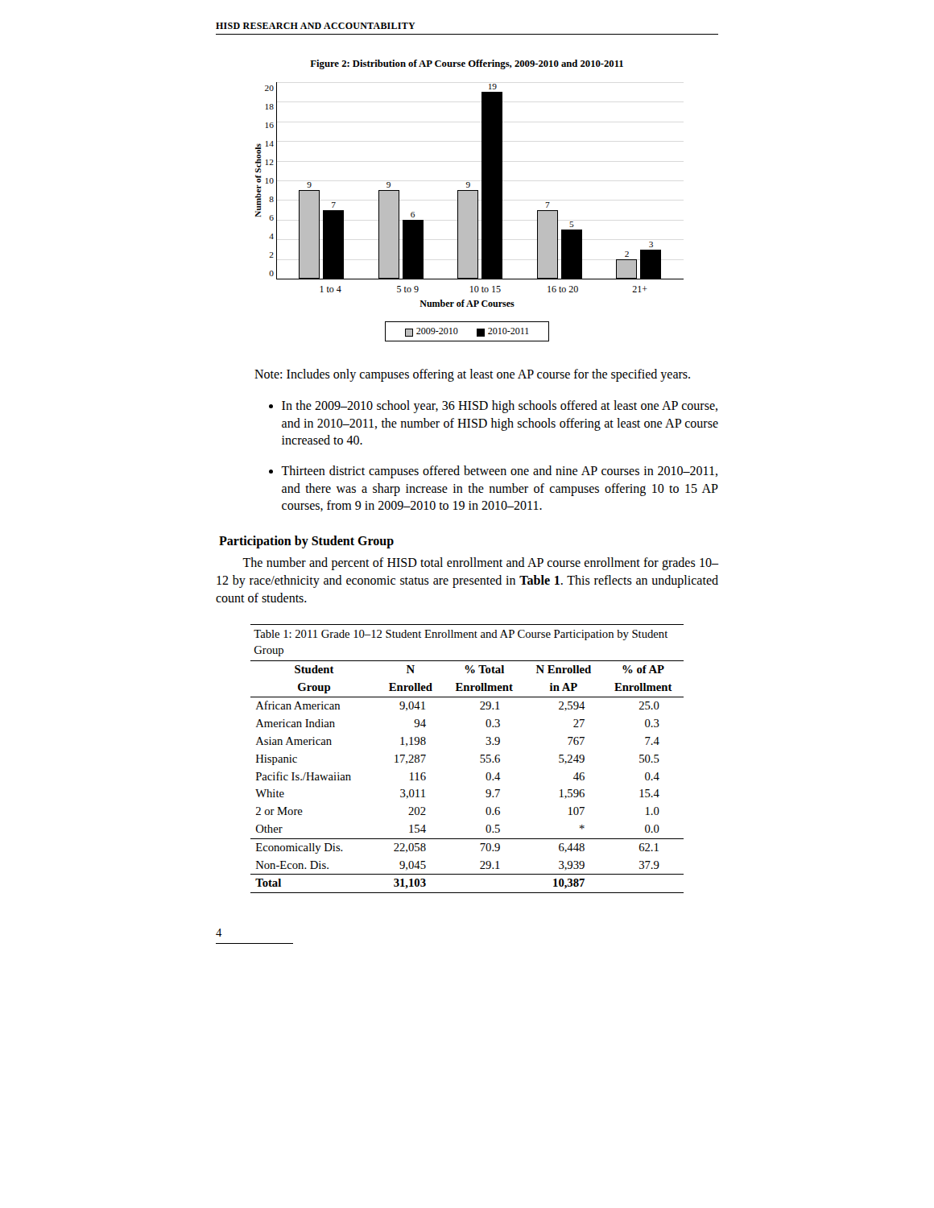HISD RESEARCH AND ACCOUNTABILITY
Figure 2: Distribution of AP Course Offerings, 2009-2010 and 2010-2011
Number of Schools
20
18
16
14
12
10
8
6
4
2
0
9
7
9
6
9
19
7
5
2
3
1 to 4 5 to 9 10 to 15 16 to 20 21+
Number of AP Courses
2009-2010 2010-2011
Note: Includes only campuses offering at least one AP course for the specified years.
In the 2009–2010 school year, 36 HISD high schools offered at least one AP course, and in 2010–2011, the number of HISD high schools offering at least one AP course increased to 40.
Thirteen district campuses offered between one and nine AP courses in 2010–2011, and there was a sharp increase in the number of campuses offering 10 to 15 AP courses, from 9 in 2009–2010 to 19 in 2010–2011.
Participation by Student Group
The number and percent of HISD total enrollment and AP course enrollment for grades 10–12 by race/ethnicity and economic status are presented in Table 1. This reflects an unduplicated count of students.
Table 1: 2011 Grade 10–12 Student Enrollment and AP Course Participation by Student Group
| Student | N | % Total | N Enrolled | % of AP |
| --- | --- | --- | --- | --- |
| Group | Enrolled | Enrollment | in AP | Enrollment |
| African American | 9,041 | 29.1 | 2,594 | 25.0 |
| American Indian | 94 | 0.3 | 27 | 0.3 |
| Asian American | 1,198 | 3.9 | 767 | 7.4 |
| Hispanic | 17,287 | 55.6 | 5,249 | 50.5 |
| Pacific Is./Hawaiian | 116 | 0.4 | 46 | 0.4 |
| White | 3,011 | 9.7 | 1,596 | 15.4 |
| 2 or More | 202 | 0.6 | 107 | 1.0 |
| Other | 154 | 0.5 | * | 0.0 |
| Economically Dis. | 22,058 | 70.9 | 6,448 | 62.1 |
| Non-Econ. Dis. | 9,045 | 29.1 | 3,939 | 37.9 |
| Total | 31,103 | | 10,387 | |
4